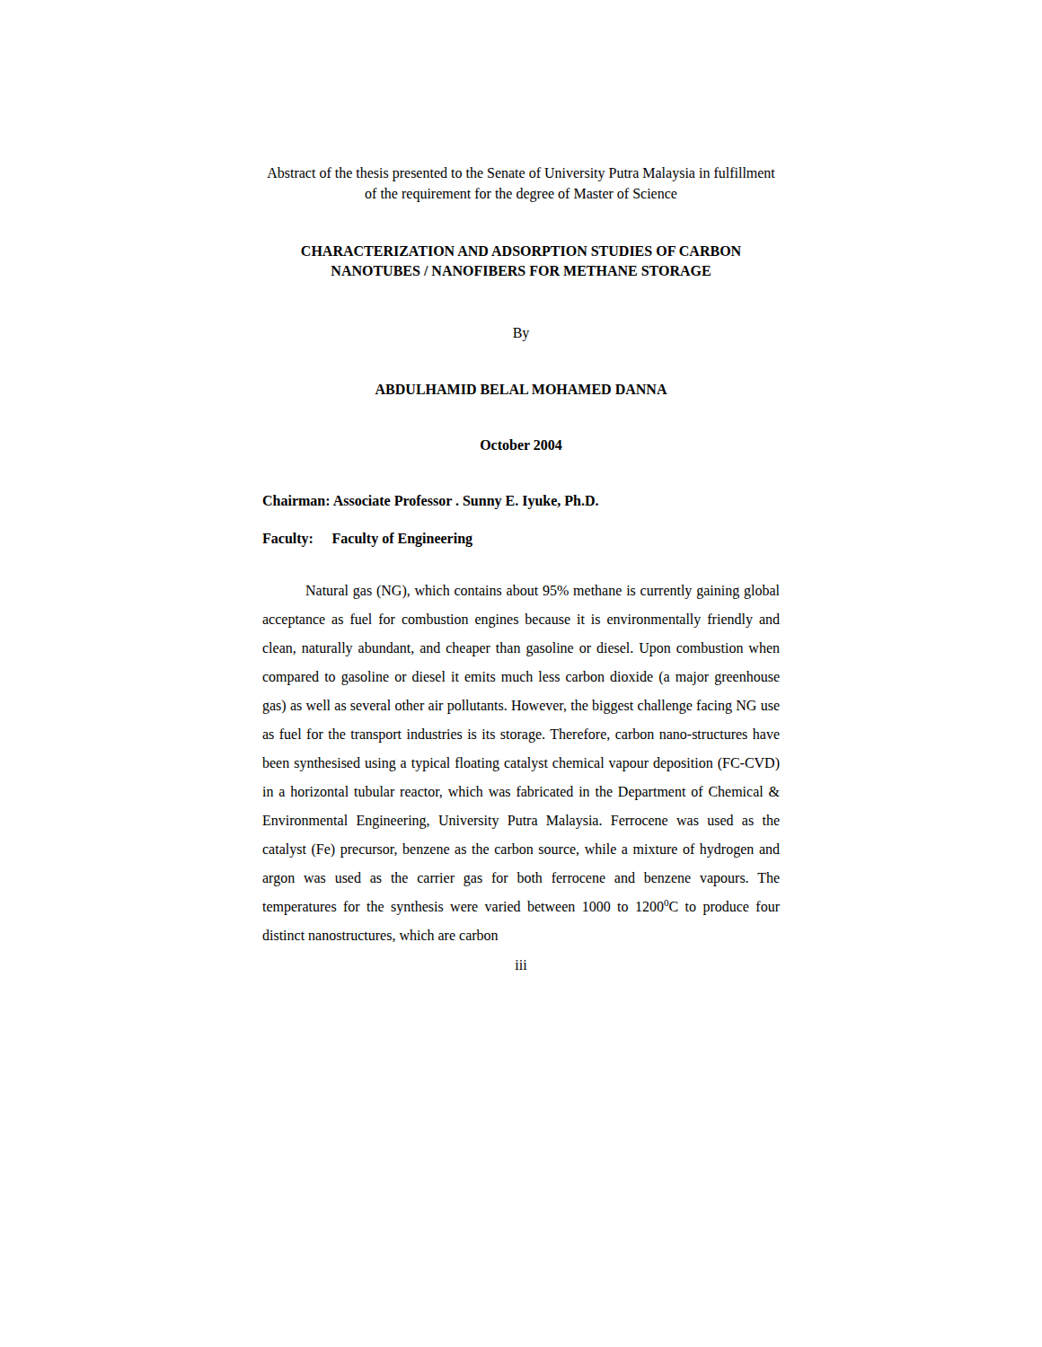Abstract of the thesis presented to the Senate of University Putra Malaysia in fulfillment of the requirement for the degree of Master of Science
Characterization and Adsorption Studies of Carbon Nanotubes / Nanofibers for Methane Storage
By
ABDULHAMID BELAL MOHAMED DANNA
October 2004
Chairman: Associate Professor . Sunny E. Iyuke, Ph.D.
Faculty: Faculty of Engineering
Natural gas (NG), which contains about 95% methane is currently gaining global acceptance as fuel for combustion engines because it is environmentally friendly and clean, naturally abundant, and cheaper than gasoline or diesel. Upon combustion when compared to gasoline or diesel it emits much less carbon dioxide (a major greenhouse gas) as well as several other air pollutants. However, the biggest challenge facing NG use as fuel for the transport industries is its storage. Therefore, carbon nano-structures have been synthesised using a typical floating catalyst chemical vapour deposition (FC-CVD) in a horizontal tubular reactor, which was fabricated in the Department of Chemical & Environmental Engineering, University Putra Malaysia. Ferrocene was used as the catalyst (Fe) precursor, benzene as the carbon source, while a mixture of hydrogen and argon was used as the carrier gas for both ferrocene and benzene vapours. The temperatures for the synthesis were varied between 1000 to 12000C to produce four distinct nanostructures, which are carbon
iii